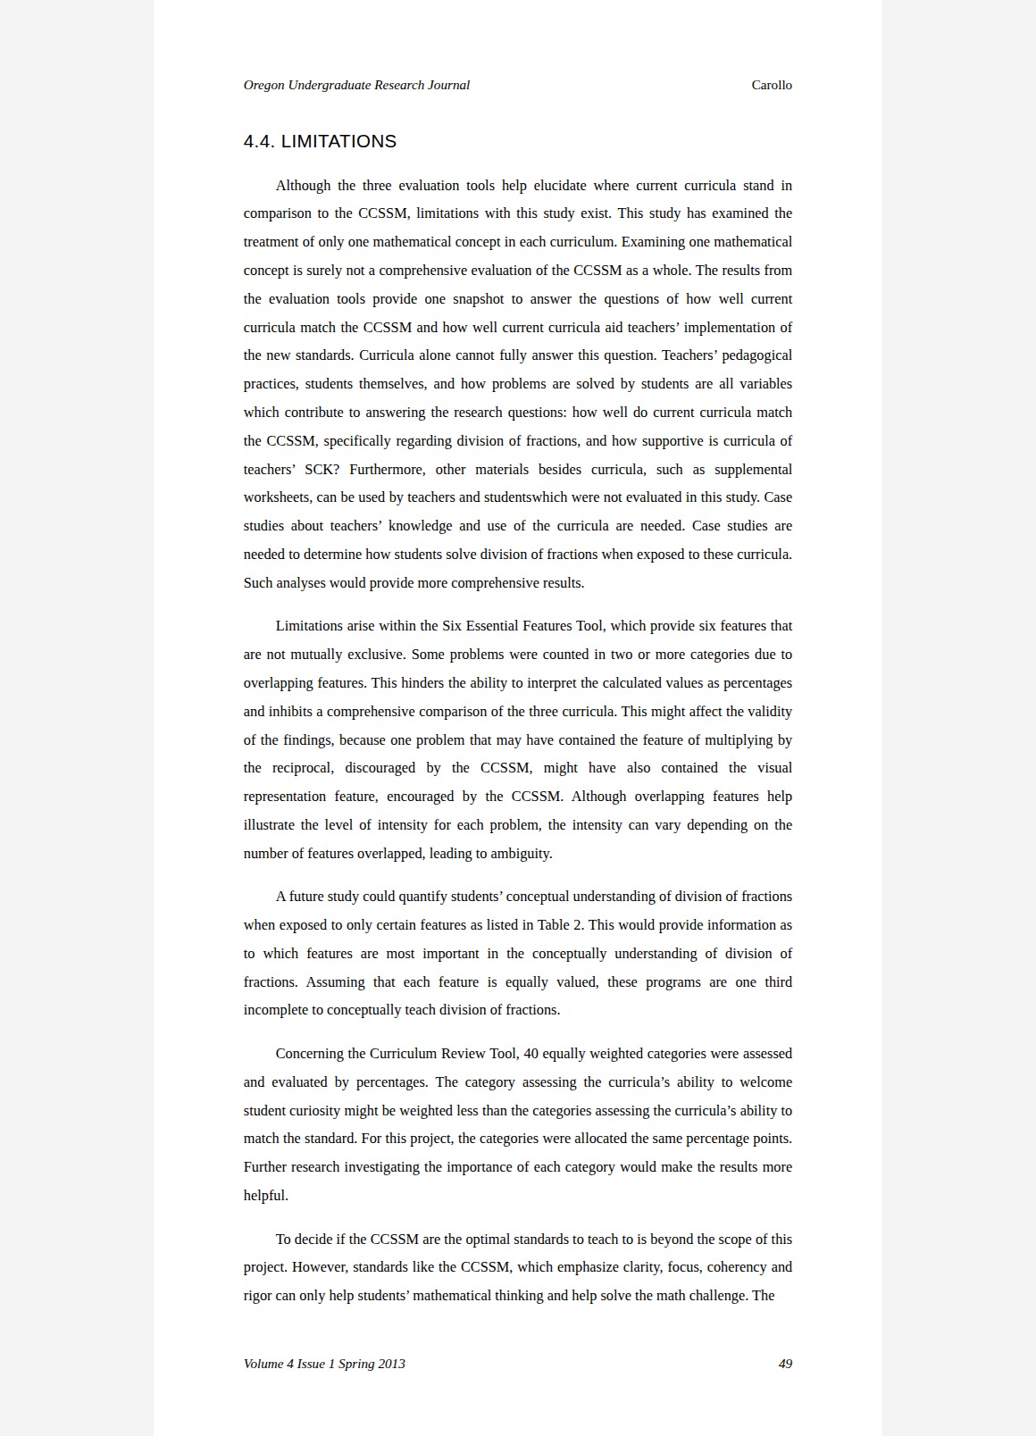Oregon Undergraduate Research Journal Carollo
4.4. LIMITATIONS
Although the three evaluation tools help elucidate where current curricula stand in comparison to the CCSSM, limitations with this study exist. This study has examined the treatment of only one mathematical concept in each curriculum. Examining one mathematical concept is surely not a comprehensive evaluation of the CCSSM as a whole. The results from the evaluation tools provide one snapshot to answer the questions of how well current curricula match the CCSSM and how well current curricula aid teachers’ implementation of the new standards. Curricula alone cannot fully answer this question. Teachers’ pedagogical practices, students themselves, and how problems are solved by students are all variables which contribute to answering the research questions: how well do current curricula match the CCSSM, specifically regarding division of fractions, and how supportive is curricula of teachers’ SCK? Furthermore, other materials besides curricula, such as supplemental worksheets, can be used by teachers and studentswhich were not evaluated in this study. Case studies about teachers’ knowledge and use of the curricula are needed. Case studies are needed to determine how students solve division of fractions when exposed to these curricula. Such analyses would provide more comprehensive results.
Limitations arise within the Six Essential Features Tool, which provide six features that are not mutually exclusive. Some problems were counted in two or more categories due to overlapping features. This hinders the ability to interpret the calculated values as percentages and inhibits a comprehensive comparison of the three curricula. This might affect the validity of the findings, because one problem that may have contained the feature of multiplying by the reciprocal, discouraged by the CCSSM, might have also contained the visual representation feature, encouraged by the CCSSM. Although overlapping features help illustrate the level of intensity for each problem, the intensity can vary depending on the number of features overlapped, leading to ambiguity.
A future study could quantify students’ conceptual understanding of division of fractions when exposed to only certain features as listed in Table 2. This would provide information as to which features are most important in the conceptually understanding of division of fractions. Assuming that each feature is equally valued, these programs are one third incomplete to conceptually teach division of fractions.
Concerning the Curriculum Review Tool, 40 equally weighted categories were assessed and evaluated by percentages. The category assessing the curricula’s ability to welcome student curiosity might be weighted less than the categories assessing the curricula’s ability to match the standard. For this project, the categories were allocated the same percentage points. Further research investigating the importance of each category would make the results more helpful.
To decide if the CCSSM are the optimal standards to teach to is beyond the scope of this project. However, standards like the CCSSM, which emphasize clarity, focus, coherency and rigor can only help students’ mathematical thinking and help solve the math challenge. The
Volume 4 Issue 1 Spring 2013 49